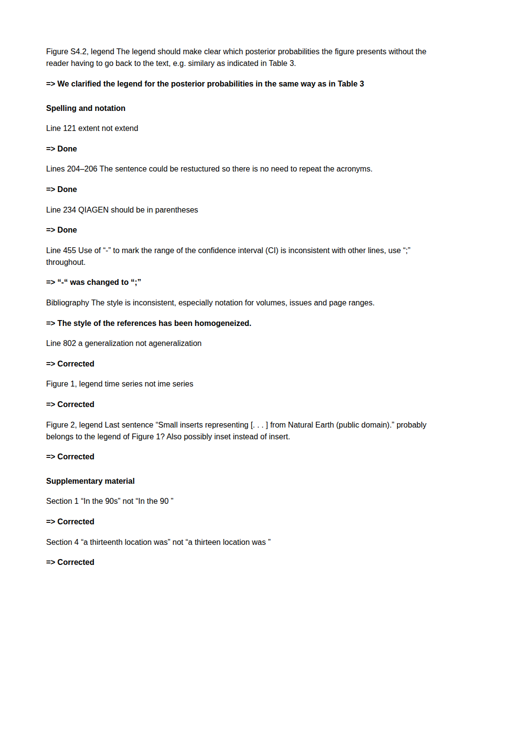Figure S4.2, legend The legend should make clear which posterior probabilities the figure presents without the reader having to go back to the text, e.g. similary as indicated in Table 3.
=> We clarified the legend for the posterior probabilities in the same way as in Table 3
Spelling and notation
Line 121 extent not extend
=> Done
Lines 204–206 The sentence could be restuctured so there is no need to repeat the acronyms.
=> Done
Line 234 QIAGEN should be in parentheses
=> Done
Line 455 Use of “-” to mark the range of the confidence interval (CI) is inconsistent with other lines, use “;” throughout.
=> “-“ was changed to “;”
Bibliography The style is inconsistent, especially notation for volumes, issues and page ranges.
=> The style of the references has been homogeneized.
Line 802 a generalization not ageneralization
=> Corrected
Figure 1, legend time series not ime series
=> Corrected
Figure 2, legend Last sentence “Small inserts representing [. . . ] from Natural Earth (public domain).” probably belongs to the legend of Figure 1? Also possibly inset instead of insert.
=> Corrected
Supplementary material
Section 1 “In the 90s” not “In the 90 ”
=> Corrected
Section 4 “a thirteenth location was” not “a thirteen location was ”
=> Corrected